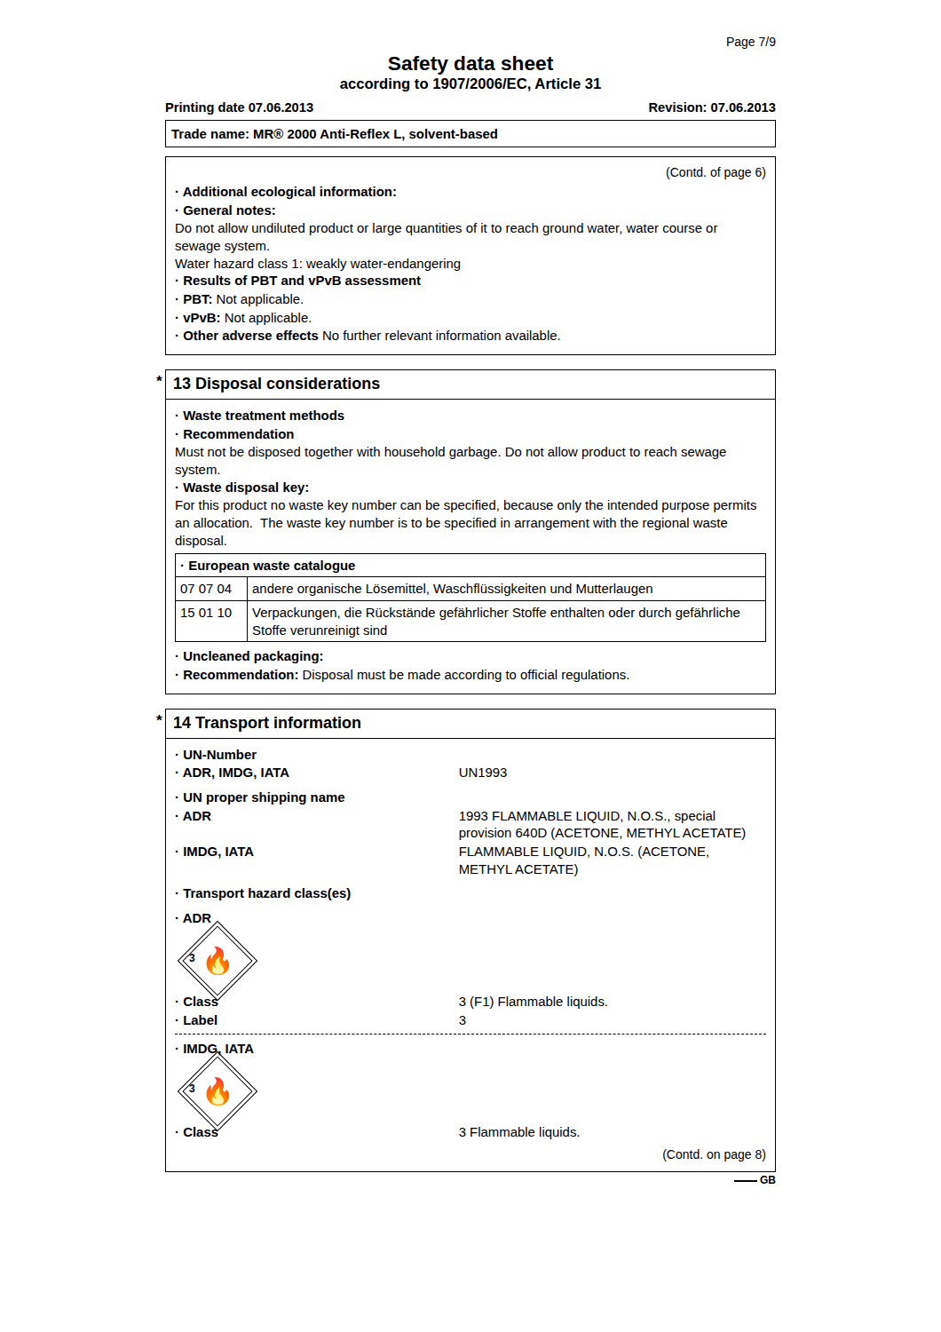Page 7/9
Safety data sheet
according to 1907/2006/EC, Article 31
Printing date 07.06.2013 Revision: 07.06.2013
Trade name: MR® 2000 Anti-Reflex L, solvent-based
(Contd. of page 6)
Additional ecological information:
General notes:
Do not allow undiluted product or large quantities of it to reach ground water, water course or sewage system.
Water hazard class 1: weakly water-endangering
Results of PBT and vPvB assessment
PBT: Not applicable.
vPvB: Not applicable.
Other adverse effects No further relevant information available.
*
13 Disposal considerations
Waste treatment methods
Recommendation
Must not be disposed together with household garbage. Do not allow product to reach sewage system.
Waste disposal key:
For this product no waste key number can be specified, because only the intended purpose permits an allocation. The waste key number is to be specified in arrangement with the regional waste disposal.
| · European waste catalogue |
| --- |
| 07 07 04 | andere organische Lösemittel, Waschflüssigkeiten und Mutterlaugen |
| 15 01 10 | Verpackungen, die Rückstände gefährlicher Stoffe enthalten oder durch gefährliche Stoffe verunreinigt sind |
Uncleaned packaging:
Recommendation: Disposal must be made according to official regulations.
*
14 Transport information
UN-Number
ADR, IMDG, IATA
UN1993
UN proper shipping name
ADR
1993 FLAMMABLE LIQUID, N.O.S., special provision 640D (ACETONE, METHYL ACETATE)
IMDG, IATA
FLAMMABLE LIQUID, N.O.S. (ACETONE, METHYL ACETATE)
Transport hazard class(es)
ADR
🔥
3
Class
3 (F1) Flammable liquids.
Label
3
IMDG, IATA
🔥
3
Class
3 Flammable liquids.
(Contd. on page 8)
GB